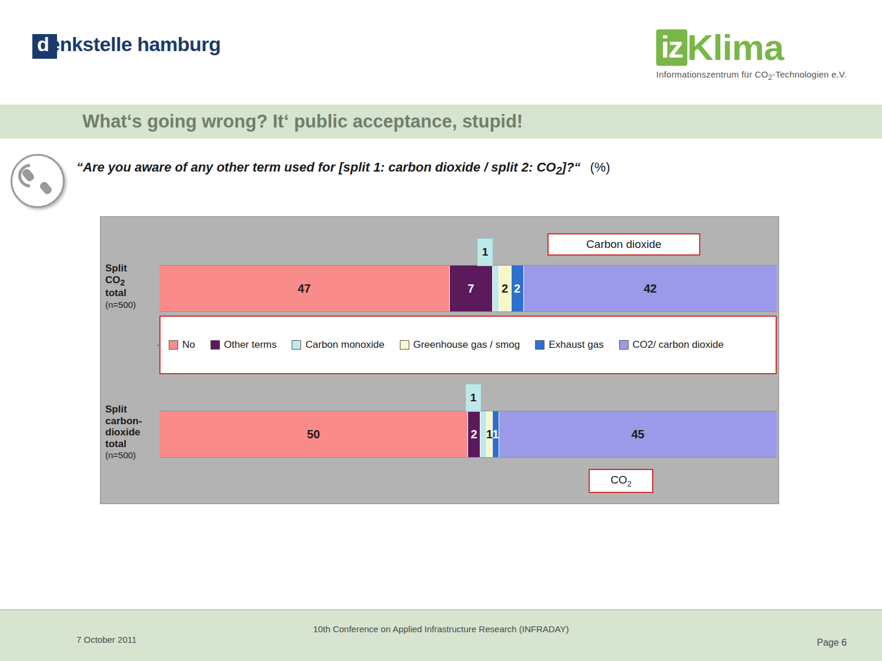denkstelle hamburg
iz Klima
Informationszentrum für CO2-Technologien e.V.
What‘s going wrong? It‘ public acceptance, stupid!
“Are you aware of any other term used for [split 1: carbon dioxide / split 2: CO2]?“ (%)
Carbon dioxide
CO2
Split
CO2
total
(n=500)
Split
carbon-
dioxide
total
(n=500)
47
7
2
2
42
1
No
Other terms
Carbon monoxide
Greenhouse gas / smog
Exhaust gas
CO2/ carbon dioxide
50
2
1
1
45
1
7 October 2011
10th Conference on Applied Infrastructure Research (INFRADAY)
Page 6